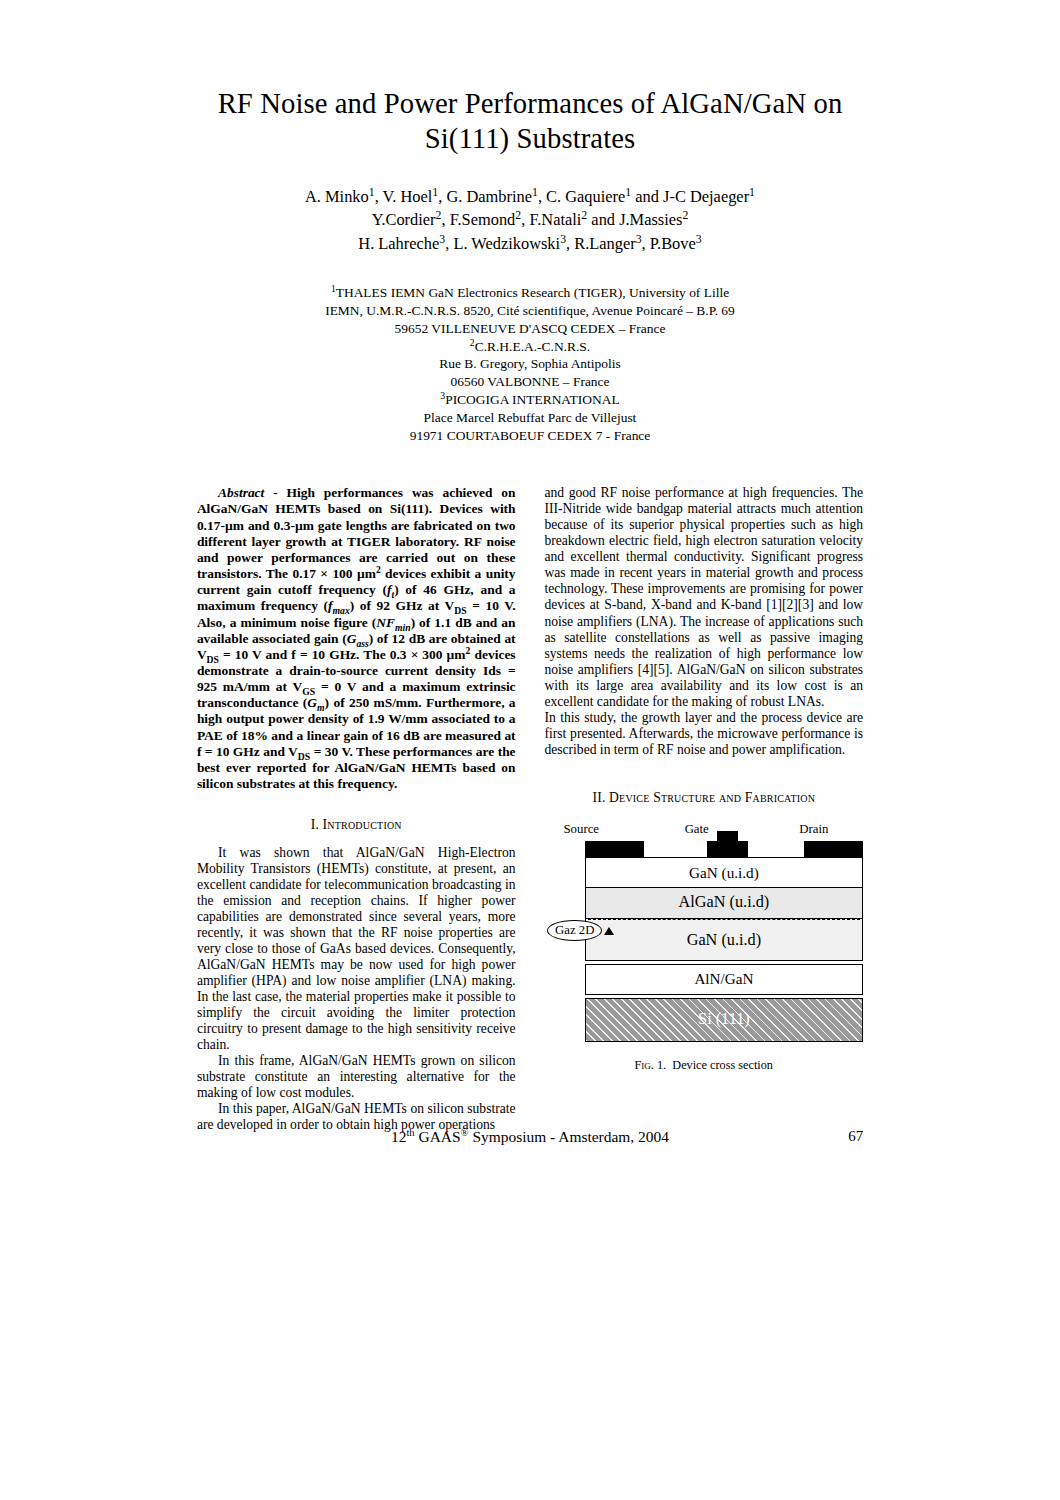RF Noise and Power Performances of AlGaN/GaN on
Si(111) Substrates
A. Minko1, V. Hoel1, G. Dambrine1, C. Gaquiere1 and J-C Dejaeger1
Y.Cordier2, F.Semond2, F.Natali2 and J.Massies2
H. Lahreche3, L. Wedzikowski3, R.Langer3, P.Bove3
1THALES IEMN GaN Electronics Research (TIGER), University of Lille
IEMN, U.M.R.-C.N.R.S. 8520, Cité scientifique, Avenue Poincaré – B.P. 69
59652 VILLENEUVE D'ASCQ CEDEX – France
2C.R.H.E.A.-C.N.R.S.
Rue B. Gregory, Sophia Antipolis
06560 VALBONNE – France
3PICOGIGA INTERNATIONAL
Place Marcel Rebuffat Parc de Villejust
91971 COURTABOEUF CEDEX 7 - France
Abstract - High performances was achieved on AlGaN/GaN HEMTs based on Si(111). Devices with 0.17-µm and 0.3-µm gate lengths are fabricated on two different layer growth at TIGER laboratory. RF noise and power performances are carried out on these transistors. The 0.17 × 100 µm2 devices exhibit a unity current gain cutoff frequency (ft) of 46 GHz, and a maximum frequency (fmax) of 92 GHz at VDS = 10 V. Also, a minimum noise figure (NFmin) of 1.1 dB and an available associated gain (Gass) of 12 dB are obtained at VDS = 10 V and f = 10 GHz. The 0.3 × 300 µm2 devices demonstrate a drain-to-source current density Ids = 925 mA/mm at VGS = 0 V and a maximum extrinsic transconductance (Gm) of 250 mS/mm. Furthermore, a high output power density of 1.9 W/mm associated to a PAE of 18% and a linear gain of 16 dB are measured at f = 10 GHz and VDS = 30 V. These performances are the best ever reported for AlGaN/GaN HEMTs based on silicon substrates at this frequency.
I. Introduction
It was shown that AlGaN/GaN High-Electron Mobility Transistors (HEMTs) constitute, at present, an excellent candidate for telecommunication broadcasting in the emission and reception chains. If higher power capabilities are demonstrated since several years, more recently, it was shown that the RF noise properties are very close to those of GaAs based devices. Consequently, AlGaN/GaN HEMTs may be now used for high power amplifier (HPA) and low noise amplifier (LNA) making. In the last case, the material properties make it possible to simplify the circuit avoiding the limiter protection circuitry to present damage to the high sensitivity receive chain.
In this frame, AlGaN/GaN HEMTs grown on silicon substrate constitute an interesting alternative for the making of low cost modules.
In this paper, AlGaN/GaN HEMTs on silicon substrate are developed in order to obtain high power operations
and good RF noise performance at high frequencies. The III-Nitride wide bandgap material attracts much attention because of its superior physical properties such as high breakdown electric field, high electron saturation velocity and excellent thermal conductivity. Significant progress was made in recent years in material growth and process technology. These improvements are promising for power devices at S-band, X-band and K-band [1][2][3] and low noise amplifiers (LNA). The increase of applications such as satellite constellations as well as passive imaging systems needs the realization of high performance low noise amplifiers [4][5]. AlGaN/GaN on silicon substrates with its large area availability and its low cost is an excellent candidate for the making of robust LNAs.
In this study, the growth layer and the process device are first presented. Afterwards, the microwave performance is described in term of RF noise and power amplification.
II. Device Structure and Fabrication
Source Gate Drain
GaN (u.i.d)
AlGaN (u.i.d)
GaN (u.i.d)
Gaz 2D
AlN/GaN
Si (111)
Fig. 1. Device cross section
12th GAAS® Symposium - Amsterdam, 2004
67